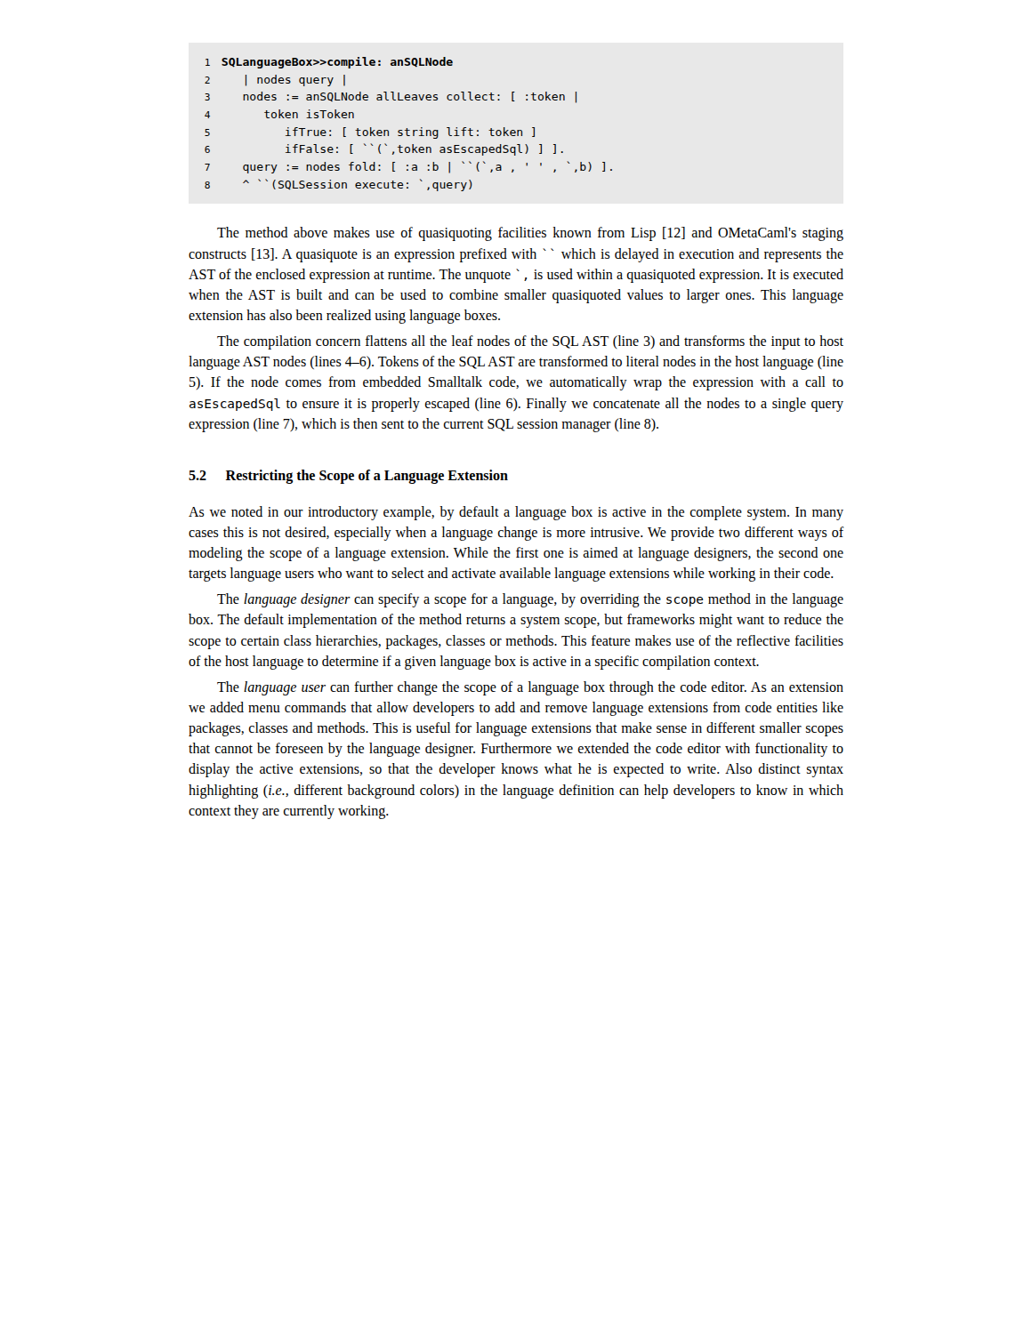1 SQLanguageBox>>compile: anSQLNode
2   | nodes query |
3   nodes := anSQLNode allLeaves collect: [ :token |
4      token isToken
5         ifTrue: [ token string lift: token ]
6         ifFalse: [ ``(`,token asEscapedSql) ] ].
7   query := nodes fold: [ :a :b | ``(`,a , ' ' , `,b) ].
8   ^ ``(SQLSession execute: `,query)
The method above makes use of quasiquoting facilities known from Lisp [12] and OMetaCaml's staging constructs [13]. A quasiquote is an expression prefixed with `` which is delayed in execution and represents the AST of the enclosed expression at runtime. The unquote `, is used within a quasiquoted expression. It is executed when the AST is built and can be used to combine smaller quasiquoted values to larger ones. This language extension has also been realized using language boxes.
The compilation concern flattens all the leaf nodes of the SQL AST (line 3) and transforms the input to host language AST nodes (lines 4–6). Tokens of the SQL AST are transformed to literal nodes in the host language (line 5). If the node comes from embedded Smalltalk code, we automatically wrap the expression with a call to asEscapedSql to ensure it is properly escaped (line 6). Finally we concatenate all the nodes to a single query expression (line 7), which is then sent to the current SQL session manager (line 8).
5.2 Restricting the Scope of a Language Extension
As we noted in our introductory example, by default a language box is active in the complete system. In many cases this is not desired, especially when a language change is more intrusive. We provide two different ways of modeling the scope of a language extension. While the first one is aimed at language designers, the second one targets language users who want to select and activate available language extensions while working in their code.
The language designer can specify a scope for a language, by overriding the scope method in the language box. The default implementation of the method returns a system scope, but frameworks might want to reduce the scope to certain class hierarchies, packages, classes or methods. This feature makes use of the reflective facilities of the host language to determine if a given language box is active in a specific compilation context.
The language user can further change the scope of a language box through the code editor. As an extension we added menu commands that allow developers to add and remove language extensions from code entities like packages, classes and methods. This is useful for language extensions that make sense in different smaller scopes that cannot be foreseen by the language designer. Furthermore we extended the code editor with functionality to display the active extensions, so that the developer knows what he is expected to write. Also distinct syntax highlighting (i.e., different background colors) in the language definition can help developers to know in which context they are currently working.